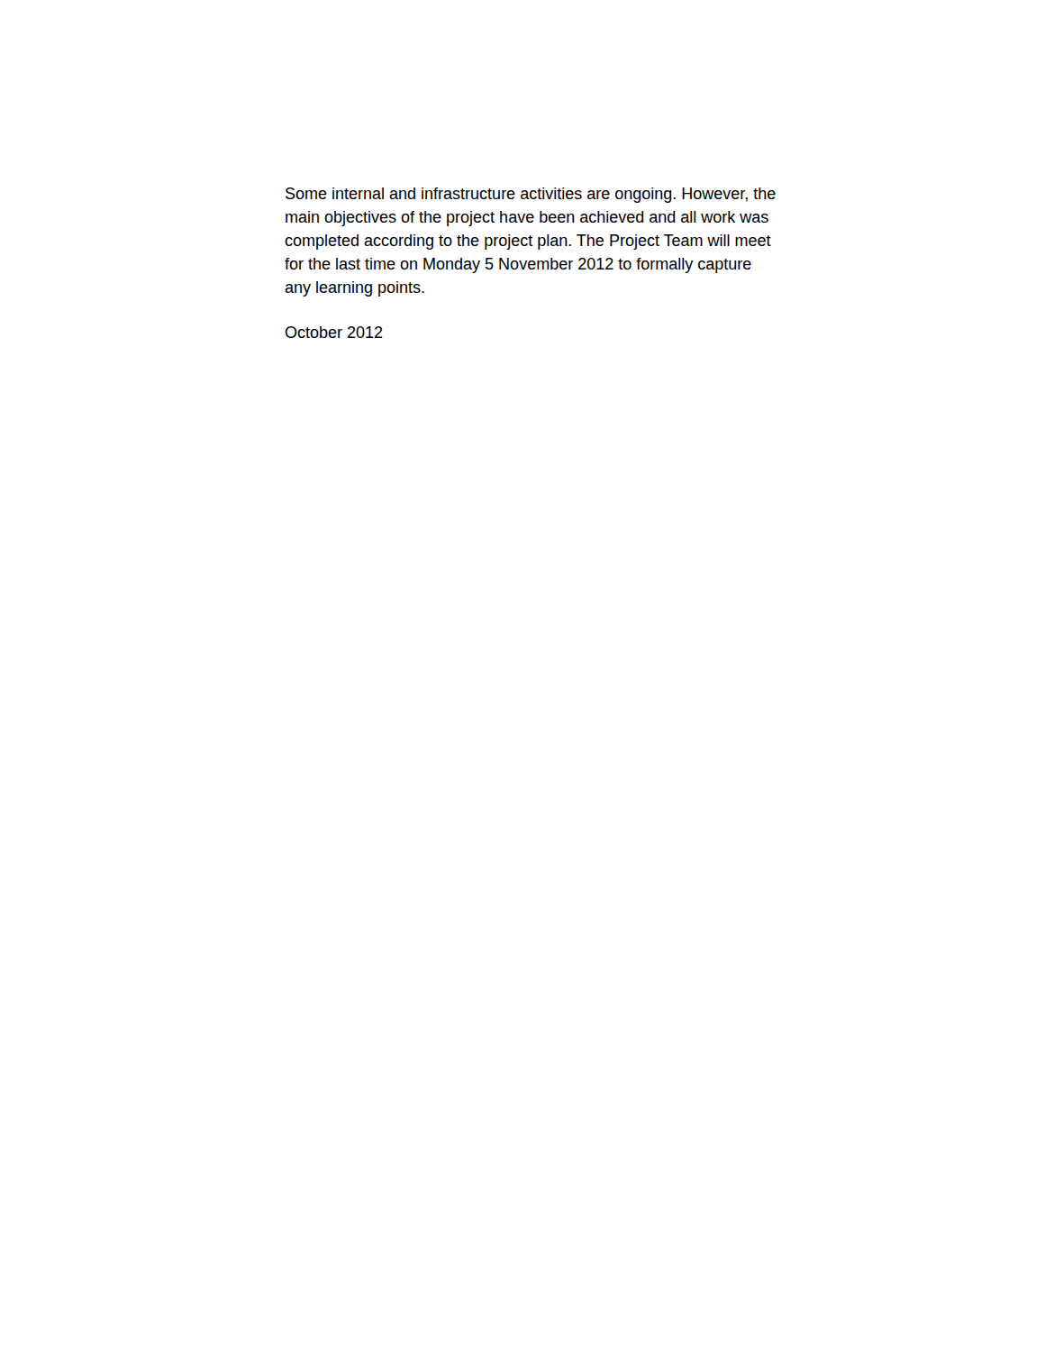Some internal and infrastructure activities are ongoing. However, the main objectives of the project have been achieved and all work was completed according to the project plan. The Project Team will meet for the last time on Monday 5 November 2012 to formally capture any learning points.
October 2012